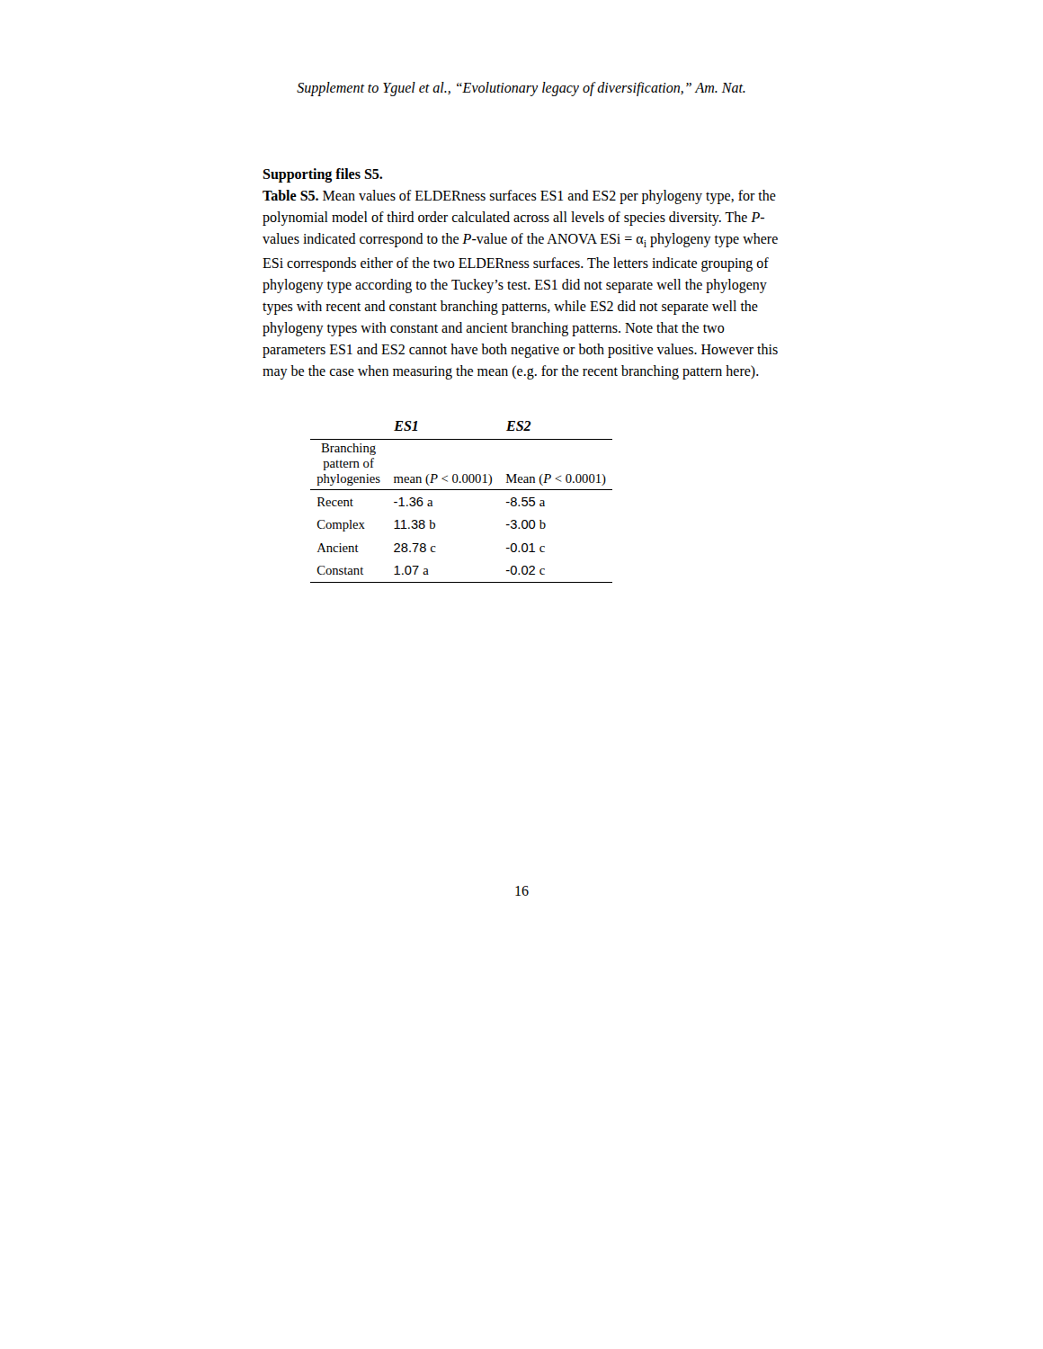Supplement to Yguel et al., “Evolutionary legacy of diversification,” Am. Nat.
Supporting files S5.
Table S5. Mean values of ELDERness surfaces ES1 and ES2 per phylogeny type, for the polynomial model of third order calculated across all levels of species diversity. The P-values indicated correspond to the P-value of the ANOVA ESi = αi phylogeny type where ESi corresponds either of the two ELDERness surfaces. The letters indicate grouping of phylogeny type according to the Tuckey’s test. ES1 did not separate well the phylogeny types with recent and constant branching patterns, while ES2 did not separate well the phylogeny types with constant and ancient branching patterns. Note that the two parameters ES1 and ES2 cannot have both negative or both positive values. However this may be the case when measuring the mean (e.g. for the recent branching pattern here).
| | ES1 | ES2 |
| --- | --- | --- |
| Branching pattern of phylogenies | mean ( P < 0.0001) | Mean ( P < 0.0001) |
| Recent | -1.36 a | -8.55 a |
| Complex | 11.38 b | -3.00 b |
| Ancient | 28.78 c | -0.01 c |
| Constant | 1.07 a | -0.02 c |
16